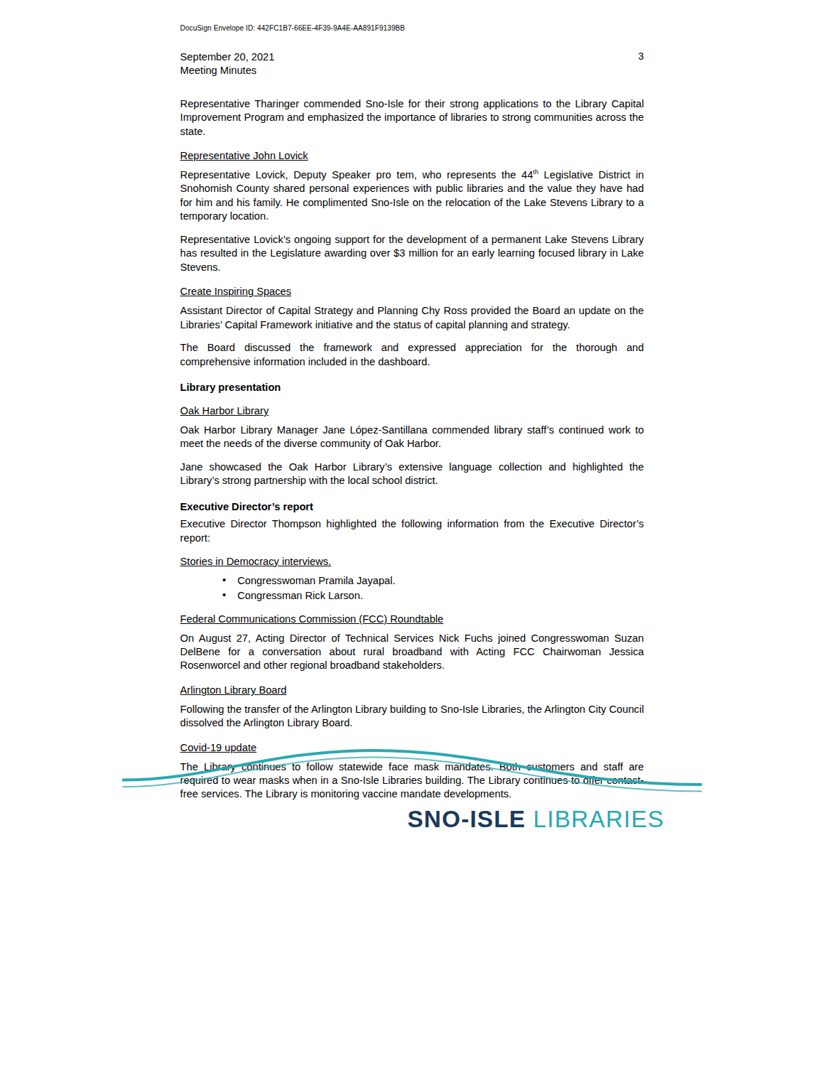DocuSign Envelope ID: 442FC1B7-66EE-4F39-9A4E-AA891F9139BB
September 20, 2021 Meeting Minutes
3
Representative Tharinger commended Sno-Isle for their strong applications to the Library Capital Improvement Program and emphasized the importance of libraries to strong communities across the state.
Representative John Lovick
Representative Lovick, Deputy Speaker pro tem, who represents the 44th Legislative District in Snohomish County shared personal experiences with public libraries and the value they have had for him and his family. He complimented Sno-Isle on the relocation of the Lake Stevens Library to a temporary location.
Representative Lovick’s ongoing support for the development of a permanent Lake Stevens Library has resulted in the Legislature awarding over $3 million for an early learning focused library in Lake Stevens.
Create Inspiring Spaces
Assistant Director of Capital Strategy and Planning Chy Ross provided the Board an update on the Libraries’ Capital Framework initiative and the status of capital planning and strategy.
The Board discussed the framework and expressed appreciation for the thorough and comprehensive information included in the dashboard.
Library presentation
Oak Harbor Library
Oak Harbor Library Manager Jane López-Santillana commended library staff’s continued work to meet the needs of the diverse community of Oak Harbor.
Jane showcased the Oak Harbor Library’s extensive language collection and highlighted the Library’s strong partnership with the local school district.
Executive Director’s report
Executive Director Thompson highlighted the following information from the Executive Director’s report:
Stories in Democracy interviews.
Congresswoman Pramila Jayapal.
Congressman Rick Larson.
Federal Communications Commission (FCC) Roundtable
On August 27, Acting Director of Technical Services Nick Fuchs joined Congresswoman Suzan DelBene for a conversation about rural broadband with Acting FCC Chairwoman Jessica Rosenworcel and other regional broadband stakeholders.
Arlington Library Board
Following the transfer of the Arlington Library building to Sno-Isle Libraries, the Arlington City Council dissolved the Arlington Library Board.
Covid-19 update
The Library continues to follow statewide face mask mandates. Both customers and staff are required to wear masks when in a Sno-Isle Libraries building. The Library continues to offer contact-free services. The Library is monitoring vaccine mandate developments.
SNO-ISLE LIBRARIES